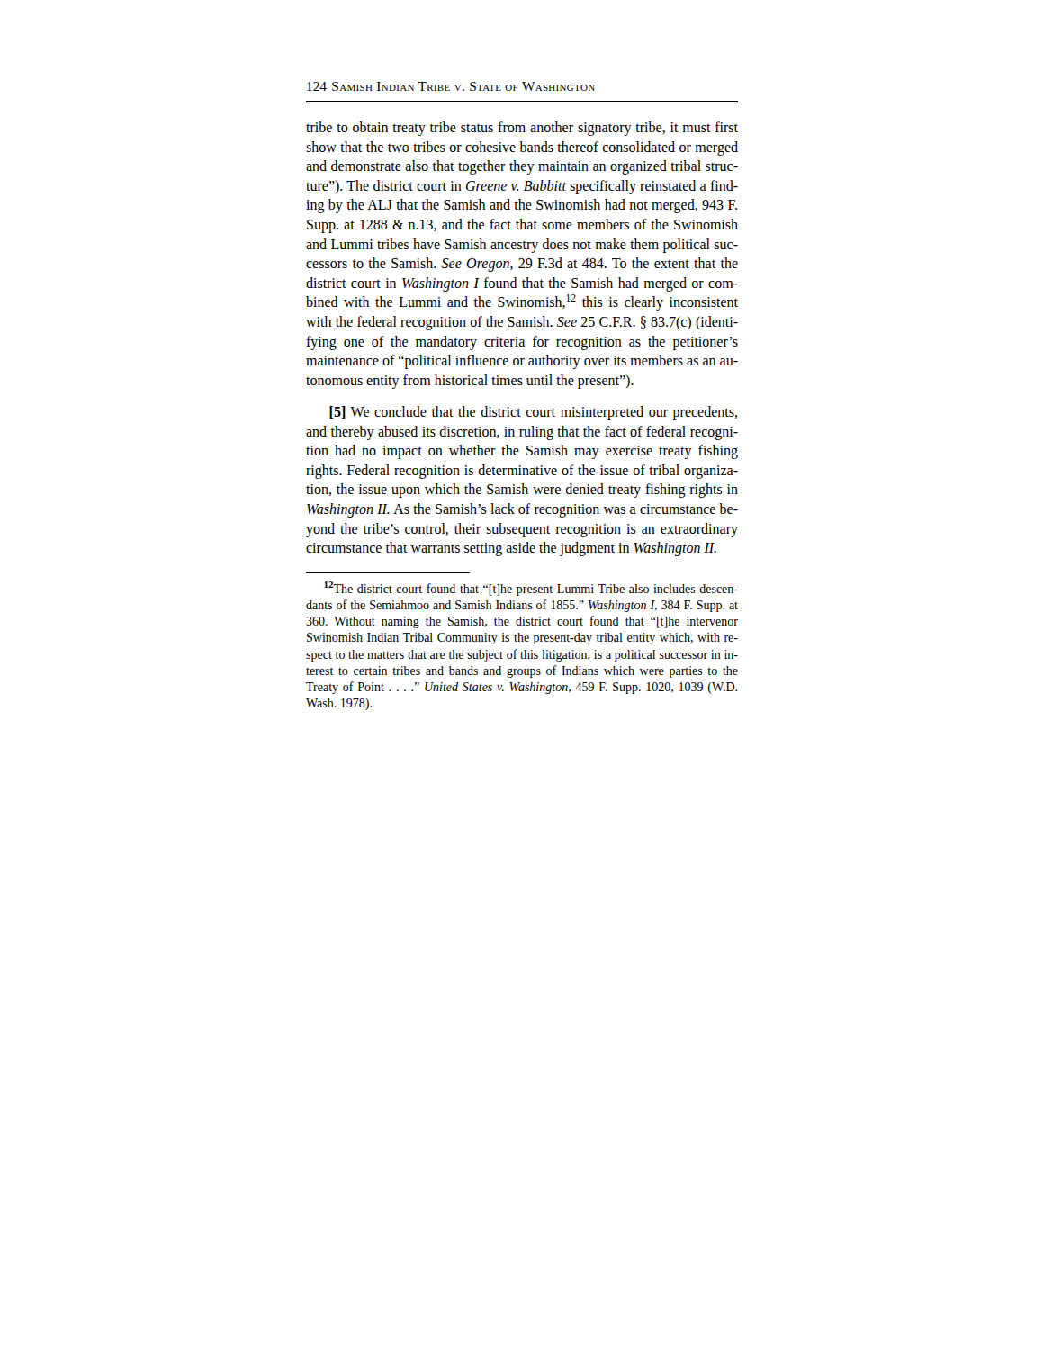124 Samish Indian Tribe v. State of Washington
tribe to obtain treaty tribe status from another signatory tribe, it must first show that the two tribes or cohesive bands thereof consolidated or merged and demonstrate also that together they maintain an organized tribal structure”). The district court in Greene v. Babbitt specifically reinstated a finding by the ALJ that the Samish and the Swinomish had not merged, 943 F. Supp. at 1288 & n.13, and the fact that some members of the Swinomish and Lummi tribes have Samish ancestry does not make them political successors to the Samish. See Oregon, 29 F.3d at 484. To the extent that the district court in Washington I found that the Samish had merged or combined with the Lummi and the Swinomish,12 this is clearly inconsistent with the federal recognition of the Samish. See 25 C.F.R. § 83.7(c) (identifying one of the mandatory criteria for recognition as the petitioner’s maintenance of “political influence or authority over its members as an autonomous entity from historical times until the present”).
[5] We conclude that the district court misinterpreted our precedents, and thereby abused its discretion, in ruling that the fact of federal recognition had no impact on whether the Samish may exercise treaty fishing rights. Federal recognition is determinative of the issue of tribal organization, the issue upon which the Samish were denied treaty fishing rights in Washington II. As the Samish’s lack of recognition was a circumstance beyond the tribe’s control, their subsequent recognition is an extraordinary circumstance that warrants setting aside the judgment in Washington II.
12 The district court found that “[t]he present Lummi Tribe also includes descendants of the Semiahmoo and Samish Indians of 1855.” Washington I, 384 F. Supp. at 360. Without naming the Samish, the district court found that “[t]he intervenor Swinomish Indian Tribal Community is the present-day tribal entity which, with respect to the matters that are the subject of this litigation, is a political successor in interest to certain tribes and bands and groups of Indians which were parties to the Treaty of Point . . . .” United States v. Washington, 459 F. Supp. 1020, 1039 (W.D. Wash. 1978).